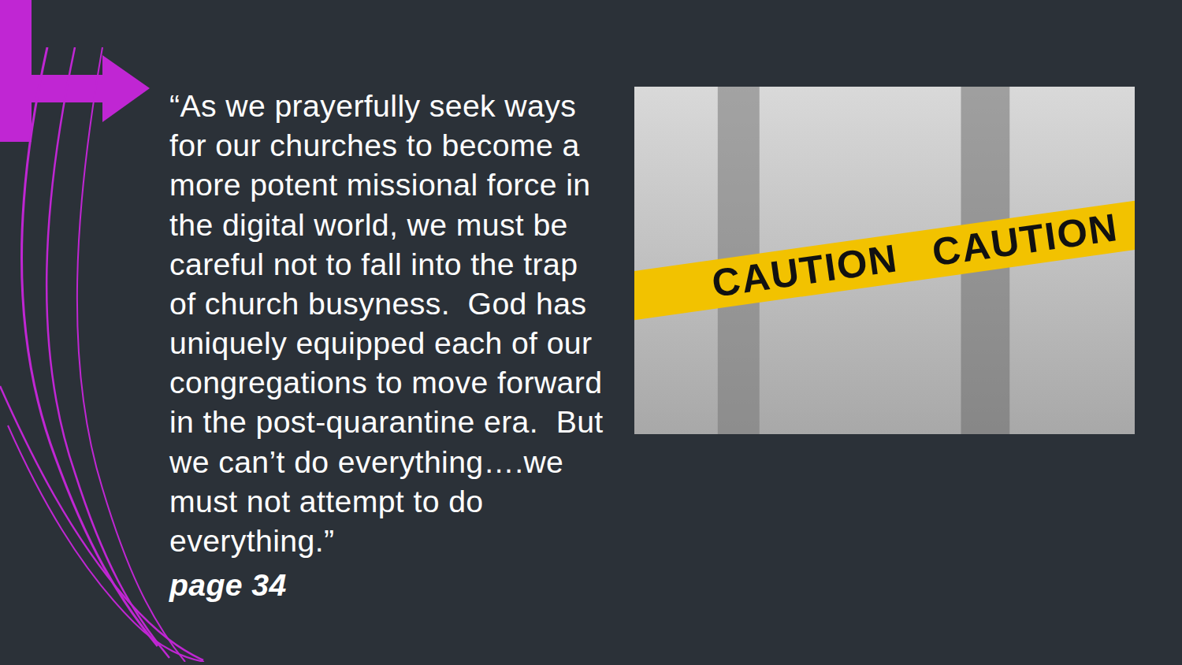“As we prayerfully seek ways for our churches to become a more potent missional force in the digital world, we must be careful not to fall into the trap of church busyness. God has uniquely equipped each of our congregations to move forward in the post-quarantine era. But we can’t do everything….we must not attempt to do everything.” page 34